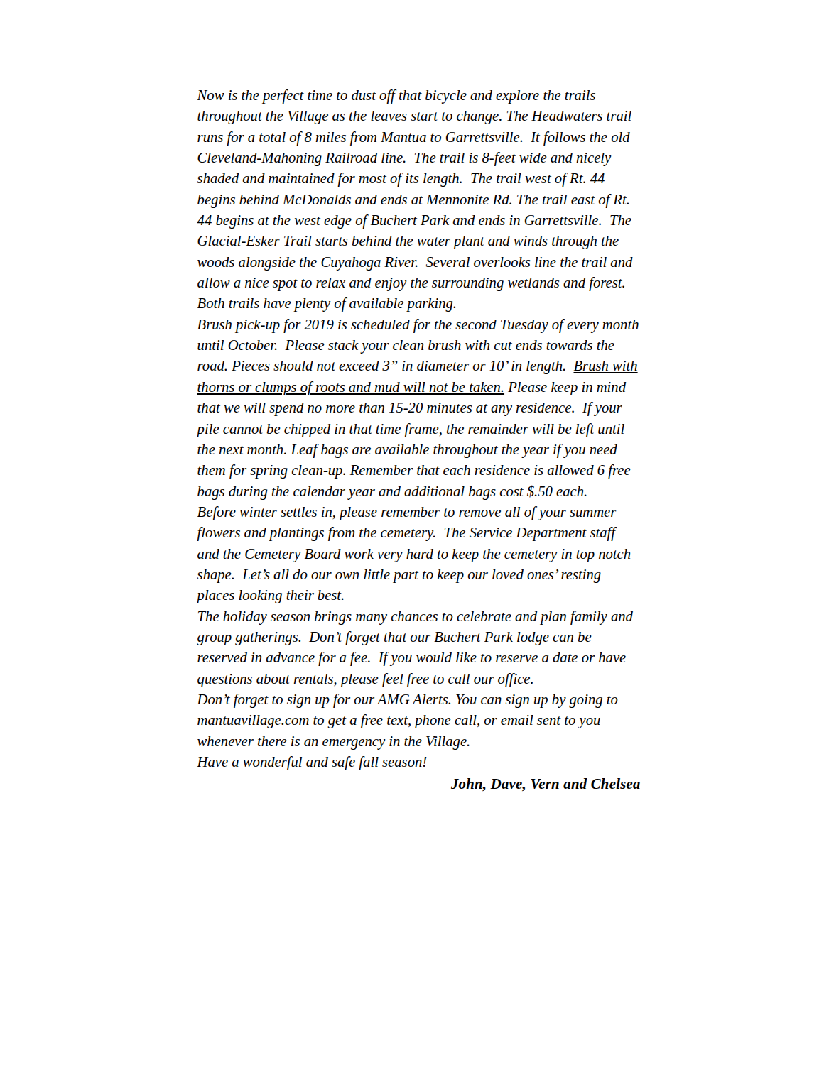Now is the perfect time to dust off that bicycle and explore the trails throughout the Village as the leaves start to change. The Headwaters trail runs for a total of 8 miles from Mantua to Garrettsville. It follows the old Cleveland-Mahoning Railroad line. The trail is 8-feet wide and nicely shaded and maintained for most of its length. The trail west of Rt. 44 begins behind McDonalds and ends at Mennonite Rd. The trail east of Rt. 44 begins at the west edge of Buchert Park and ends in Garrettsville. The Glacial-Esker Trail starts behind the water plant and winds through the woods alongside the Cuyahoga River. Several overlooks line the trail and allow a nice spot to relax and enjoy the surrounding wetlands and forest. Both trails have plenty of available parking.
Brush pick-up for 2019 is scheduled for the second Tuesday of every month until October. Please stack your clean brush with cut ends towards the road. Pieces should not exceed 3” in diameter or 10’ in length. Brush with thorns or clumps of roots and mud will not be taken. Please keep in mind that we will spend no more than 15-20 minutes at any residence. If your pile cannot be chipped in that time frame, the remainder will be left until the next month. Leaf bags are available throughout the year if you need them for spring clean-up. Remember that each residence is allowed 6 free bags during the calendar year and additional bags cost $.50 each.
Before winter settles in, please remember to remove all of your summer flowers and plantings from the cemetery. The Service Department staff and the Cemetery Board work very hard to keep the cemetery in top notch shape. Let’s all do our own little part to keep our loved ones’ resting places looking their best.
The holiday season brings many chances to celebrate and plan family and group gatherings. Don’t forget that our Buchert Park lodge can be reserved in advance for a fee. If you would like to reserve a date or have questions about rentals, please feel free to call our office.
Don’t forget to sign up for our AMG Alerts. You can sign up by going to mantuavillage.com to get a free text, phone call, or email sent to you whenever there is an emergency in the Village.
Have a wonderful and safe fall season!
John, Dave, Vern and Chelsea